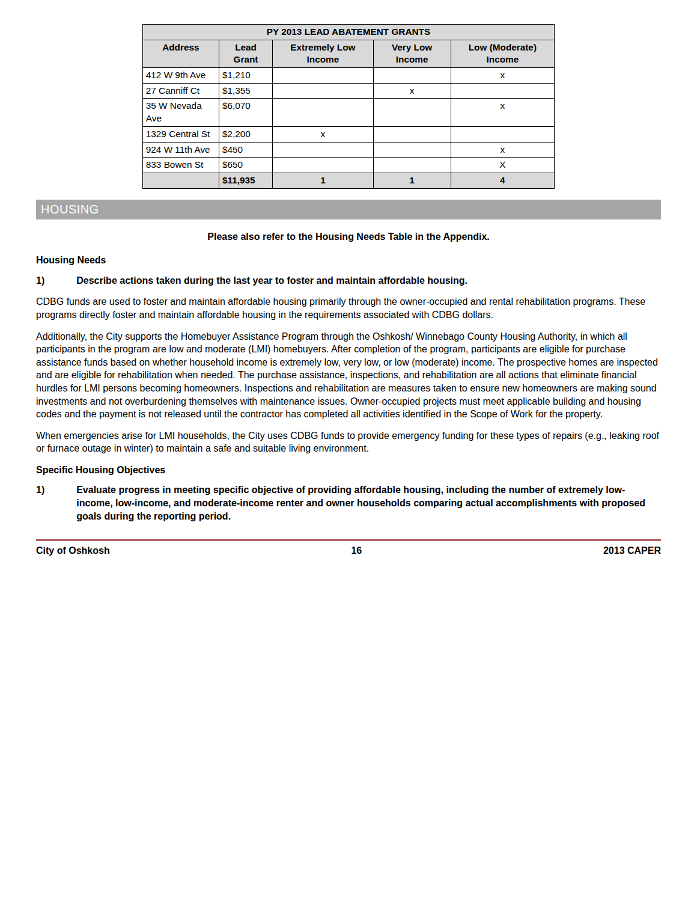PY 2013 LEAD ABATEMENT GRANTS
| Address | Lead Grant | Extremely Low Income | Very Low Income | Low (Moderate) Income |
| --- | --- | --- | --- | --- |
| 412 W 9th Ave | $1,210 | | | x |
| 27 Canniff Ct | $1,355 | | x | |
| 35 W Nevada Ave | $6,070 | | | x |
| 1329 Central St | $2,200 | x | | |
| 924 W 11th Ave | $450 | | | x |
| 833 Bowen St | $650 | | | X |
| | $11,935 | 1 | 1 | 4 |
HOUSING
Please also refer to the Housing Needs Table in the Appendix.
Housing Needs
1) Describe actions taken during the last year to foster and maintain affordable housing.
CDBG funds are used to foster and maintain affordable housing primarily through the owner-occupied and rental rehabilitation programs. These programs directly foster and maintain affordable housing in the requirements associated with CDBG dollars.
Additionally, the City supports the Homebuyer Assistance Program through the Oshkosh/ Winnebago County Housing Authority, in which all participants in the program are low and moderate (LMI) homebuyers. After completion of the program, participants are eligible for purchase assistance funds based on whether household income is extremely low, very low, or low (moderate) income. The prospective homes are inspected and are eligible for rehabilitation when needed. The purchase assistance, inspections, and rehabilitation are all actions that eliminate financial hurdles for LMI persons becoming homeowners. Inspections and rehabilitation are measures taken to ensure new homeowners are making sound investments and not overburdening themselves with maintenance issues. Owner-occupied projects must meet applicable building and housing codes and the payment is not released until the contractor has completed all activities identified in the Scope of Work for the property.
When emergencies arise for LMI households, the City uses CDBG funds to provide emergency funding for these types of repairs (e.g., leaking roof or furnace outage in winter) to maintain a safe and suitable living environment.
Specific Housing Objectives
1) Evaluate progress in meeting specific objective of providing affordable housing, including the number of extremely low-income, low-income, and moderate-income renter and owner households comparing actual accomplishments with proposed goals during the reporting period.
City of Oshkosh 16 2013 CAPER